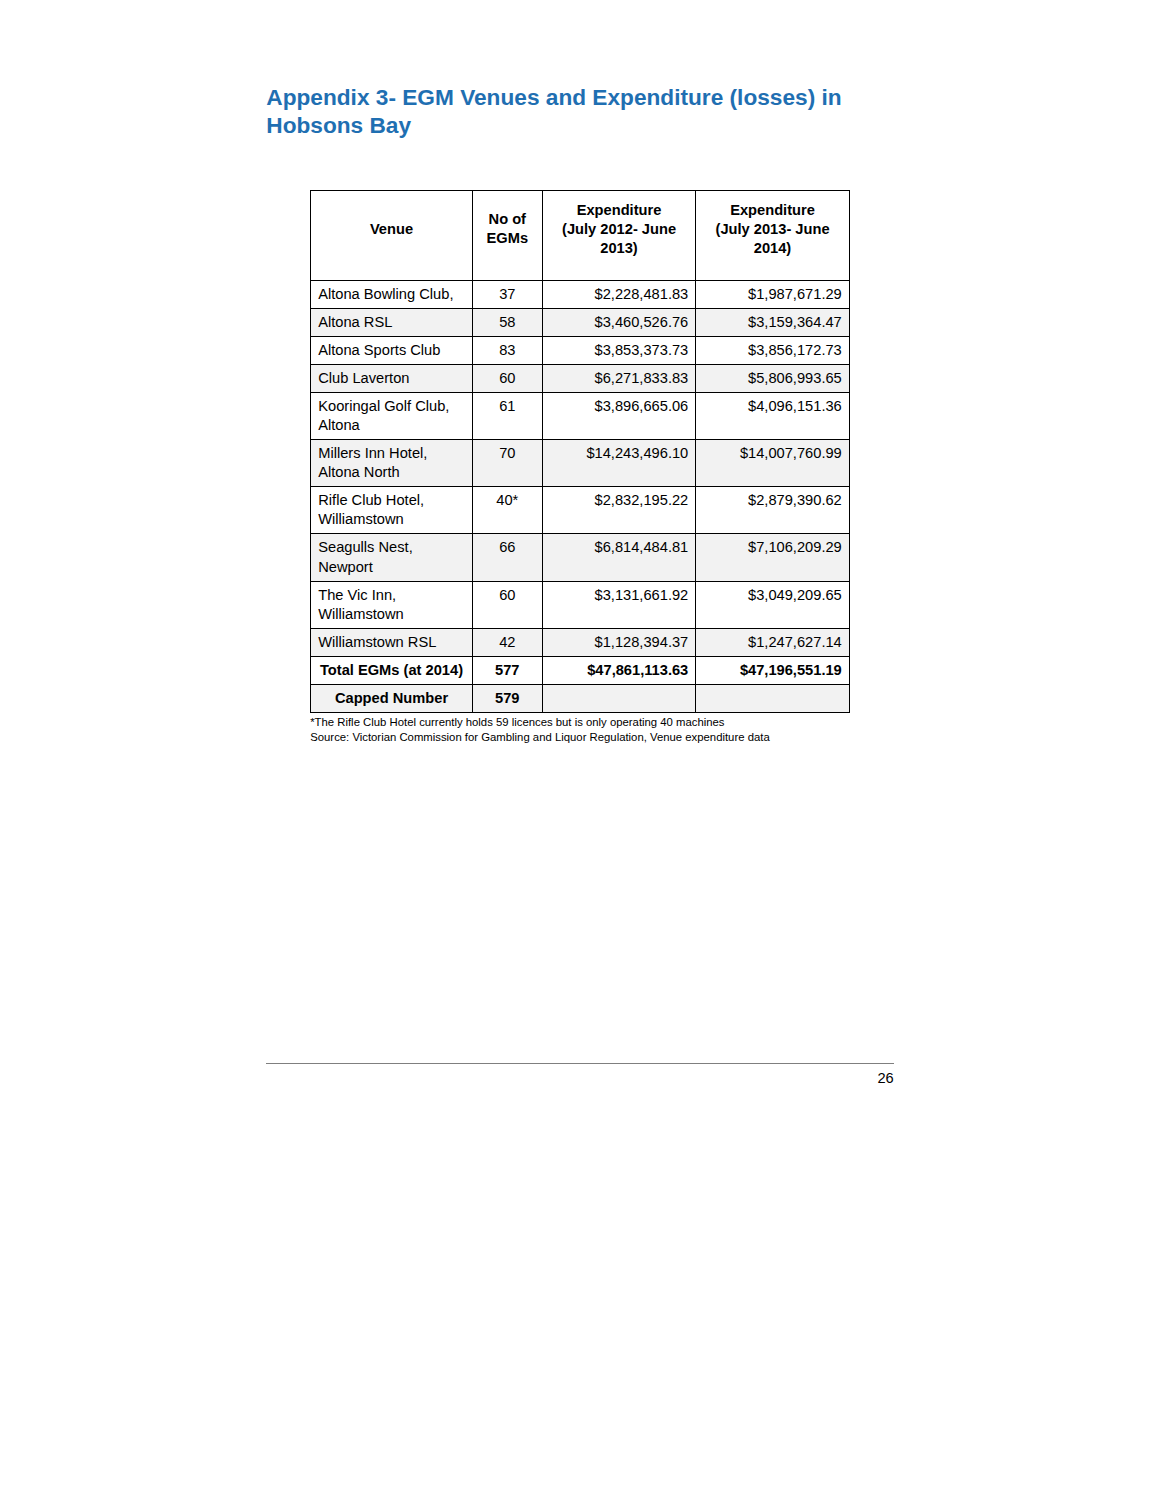Appendix 3- EGM Venues and Expenditure (losses) in Hobsons Bay
| Venue | No of EGMs | Expenditure (July 2012- June 2013) | Expenditure (July 2013- June 2014) |
| --- | --- | --- | --- |
| Altona Bowling Club, | 37 | $2,228,481.83 | $1,987,671.29 |
| Altona RSL | 58 | $3,460,526.76 | $3,159,364.47 |
| Altona Sports Club | 83 | $3,853,373.73 | $3,856,172.73 |
| Club Laverton | 60 | $6,271,833.83 | $5,806,993.65 |
| Kooringal Golf Club, Altona | 61 | $3,896,665.06 | $4,096,151.36 |
| Millers Inn Hotel, Altona North | 70 | $14,243,496.10 | $14,007,760.99 |
| Rifle Club Hotel, Williamstown | 40* | $2,832,195.22 | $2,879,390.62 |
| Seagulls Nest, Newport | 66 | $6,814,484.81 | $7,106,209.29 |
| The Vic Inn, Williamstown | 60 | $3,131,661.92 | $3,049,209.65 |
| Williamstown RSL | 42 | $1,128,394.37 | $1,247,627.14 |
| Total EGMs (at 2014) | 577 | $47,861,113.63 | $47,196,551.19 |
| Capped Number | 579 | | |
*The Rifle Club Hotel currently holds 59 licences but is only operating 40 machines
Source: Victorian Commission for Gambling and Liquor Regulation, Venue expenditure data
26